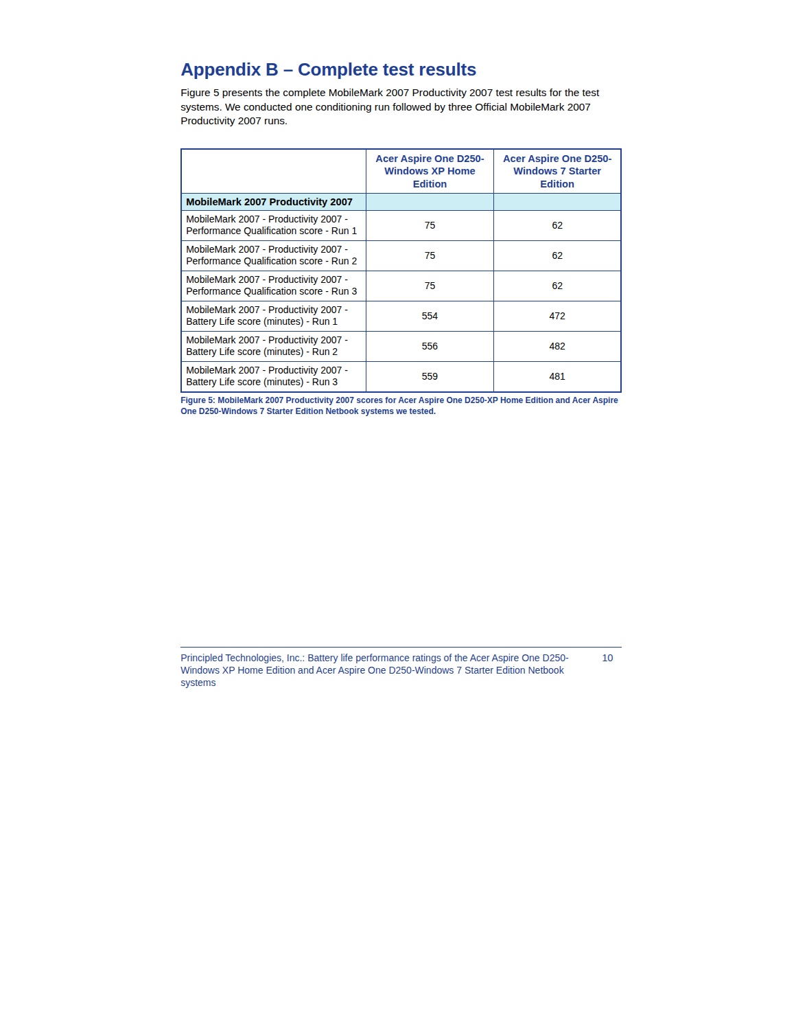Appendix B – Complete test results
Figure 5 presents the complete MobileMark 2007 Productivity 2007 test results for the test systems. We conducted one conditioning run followed by three Official MobileMark 2007 Productivity 2007 runs.
| | Acer Aspire One D250-Windows XP Home Edition | Acer Aspire One D250-Windows 7 Starter Edition |
| --- | --- | --- |
| MobileMark 2007 Productivity 2007 | | |
| MobileMark 2007 - Productivity 2007 - Performance Qualification score - Run 1 | 75 | 62 |
| MobileMark 2007 - Productivity 2007 - Performance Qualification score - Run 2 | 75 | 62 |
| MobileMark 2007 - Productivity 2007 - Performance Qualification score - Run 3 | 75 | 62 |
| MobileMark 2007 - Productivity 2007 - Battery Life score (minutes) - Run 1 | 554 | 472 |
| MobileMark 2007 - Productivity 2007 - Battery Life score (minutes) - Run 2 | 556 | 482 |
| MobileMark 2007 - Productivity 2007 - Battery Life score (minutes) - Run 3 | 559 | 481 |
Figure 5: MobileMark 2007 Productivity 2007 scores for Acer Aspire One D250-XP Home Edition and Acer Aspire One D250-Windows 7 Starter Edition Netbook systems we tested.
Principled Technologies, Inc.: Battery life performance ratings of the Acer Aspire One D250-Windows XP Home Edition and Acer Aspire One D250-Windows 7 Starter Edition Netbook systems 10